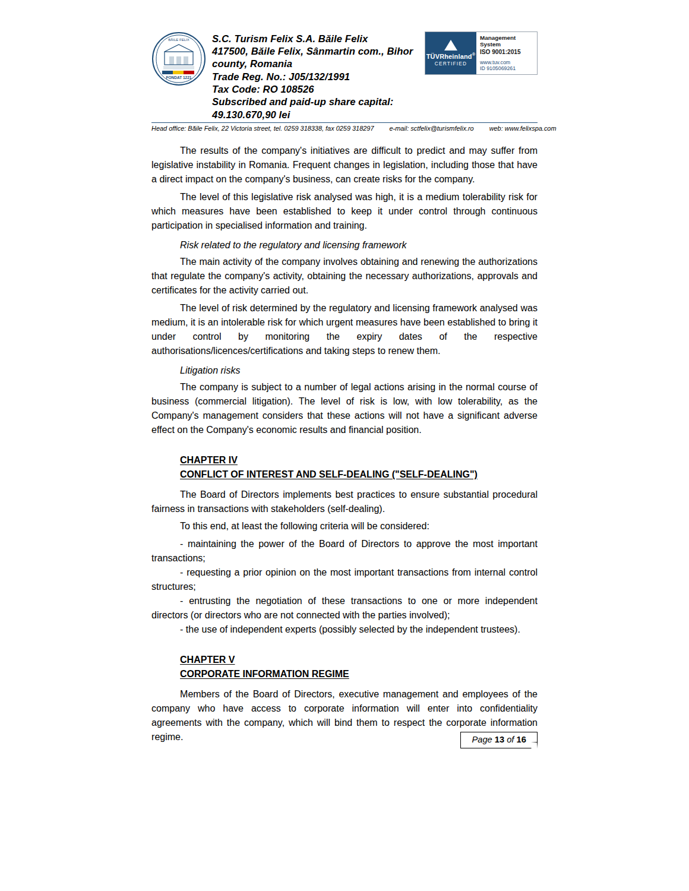BĂILE FELIX FONDAT 1221
S.C. Turism Felix S.A. Băile Felix
417500, Băile Felix, Sânmartin com., Bihor county, Romania
Trade Reg. No.: J05/132/1991
Tax Code: RO 108526
Subscribed and paid-up share capital: 49.130.670,90 lei
TÜVRheinland®
CERTIFIED
Management
System
ISO 9001:2015
www.tuv.com
ID 9105069261
Head office: Băile Felix, 22 Victoria street, tel. 0259 318338, fax 0259 318297 e-mail: sctfelix@turismfelix.ro web: www.felixspa.com
The results of the company's initiatives are difficult to predict and may suffer from legislative instability in Romania. Frequent changes in legislation, including those that have a direct impact on the company's business, can create risks for the company.
The level of this legislative risk analysed was high, it is a medium tolerability risk for which measures have been established to keep it under control through continuous participation in specialised information and training.
Risk related to the regulatory and licensing framework
The main activity of the company involves obtaining and renewing the authorizations that regulate the company's activity, obtaining the necessary authorizations, approvals and certificates for the activity carried out.
The level of risk determined by the regulatory and licensing framework analysed was medium, it is an intolerable risk for which urgent measures have been established to bring it under control by monitoring the expiry dates of the respective authorisations/licences/certifications and taking steps to renew them.
Litigation risks
The company is subject to a number of legal actions arising in the normal course of business (commercial litigation). The level of risk is low, with low tolerability, as the Company's management considers that these actions will not have a significant adverse effect on the Company's economic results and financial position.
CHAPTER IV CONFLICT OF INTEREST AND SELF-DEALING ("SELF-DEALING")
The Board of Directors implements best practices to ensure substantial procedural fairness in transactions with stakeholders (self-dealing).
To this end, at least the following criteria will be considered:
- maintaining the power of the Board of Directors to approve the most important transactions;
- requesting a prior opinion on the most important transactions from internal control structures;
- entrusting the negotiation of these transactions to one or more independent directors (or directors who are not connected with the parties involved);
- the use of independent experts (possibly selected by the independent trustees).
CHAPTER V CORPORATE INFORMATION REGIME
Members of the Board of Directors, executive management and employees of the company who have access to corporate information will enter into confidentiality agreements with the company, which will bind them to respect the corporate information regime.
Page 13 of 16